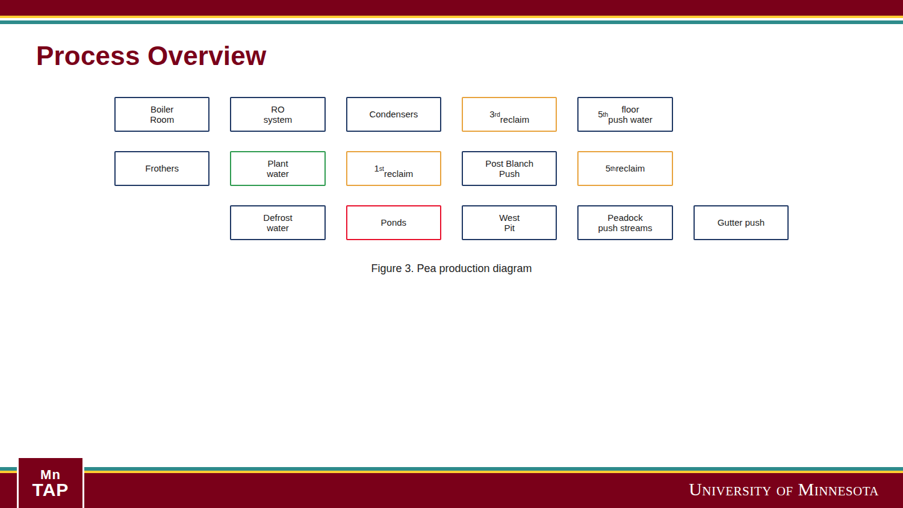Process Overview
Boiler
Room
RO
system
Condensers
3rd
reclaim
5th floor
push water
Frothers
Plant
water
1st
reclaim
Post Blanch
Push
5th reclaim
Defrost
water
Ponds
West
Pit
Peadock
push streams
Gutter push
Figure 3. Pea production diagram
Mn TAP
University of Minnesota